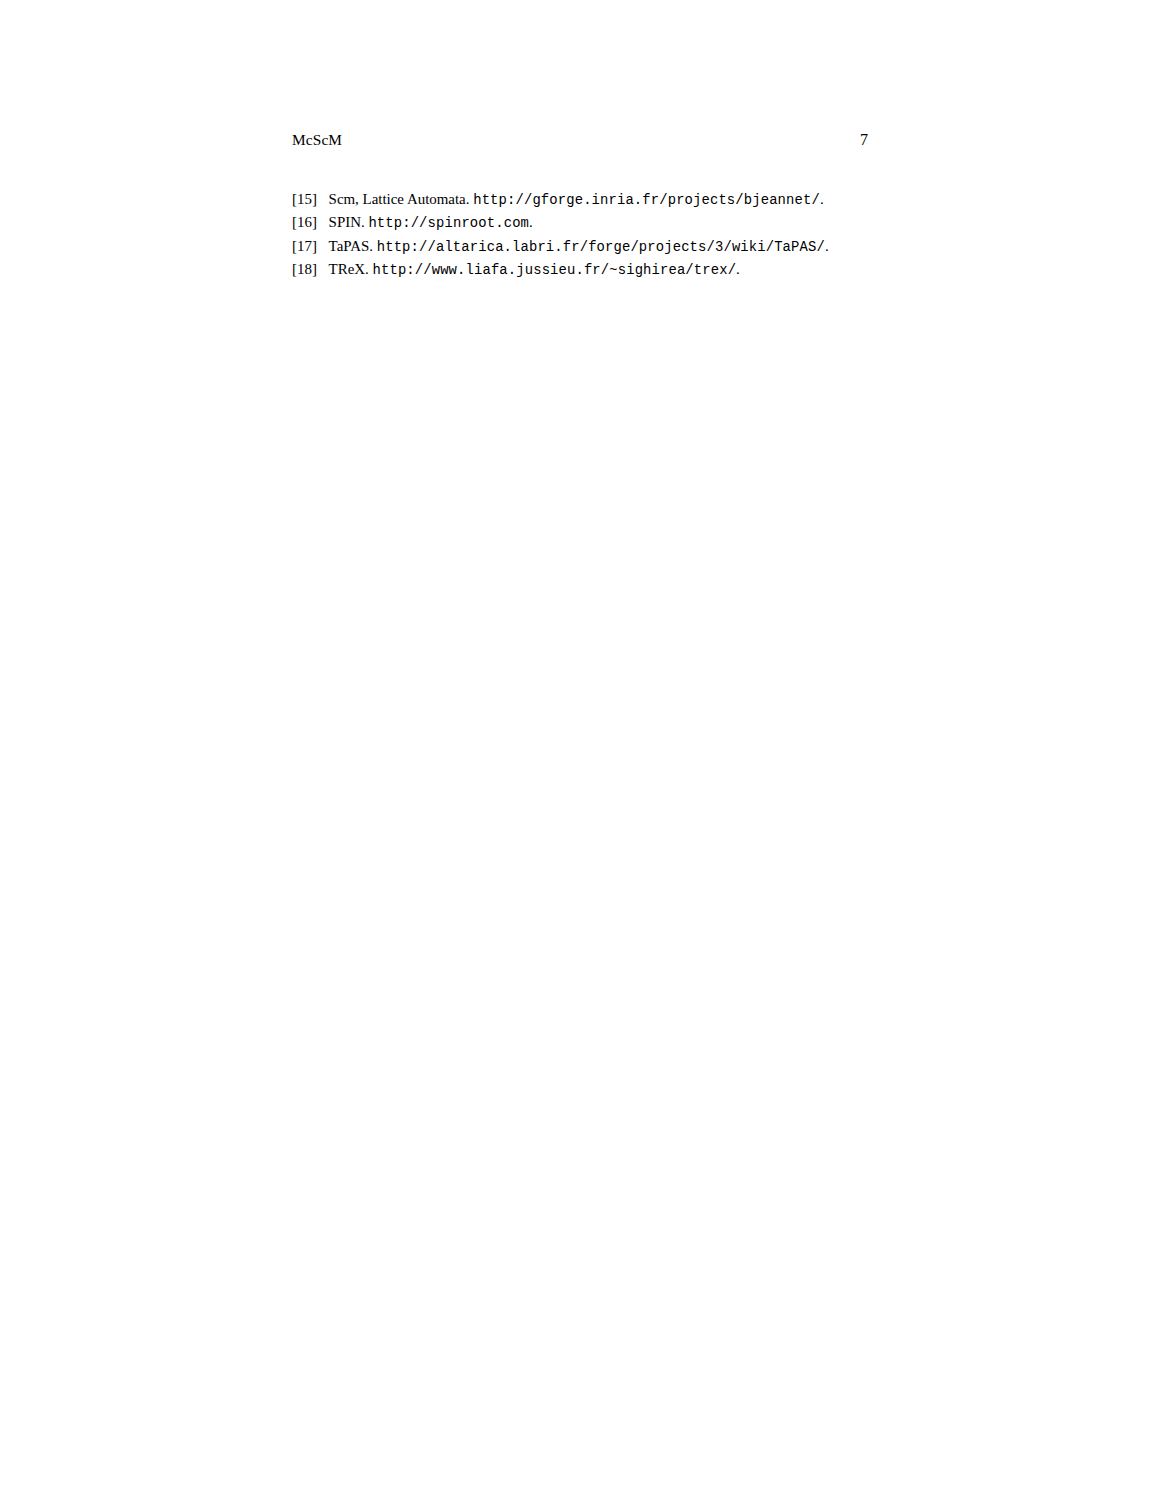McScM 7
[15] Scm, Lattice Automata. http://gforge.inria.fr/projects/bjeannet/.
[16] SPIN. http://spinroot.com.
[17] TaPAS. http://altarica.labri.fr/forge/projects/3/wiki/TaPAS/.
[18] TReX. http://www.liafa.jussieu.fr/~sighirea/trex/.